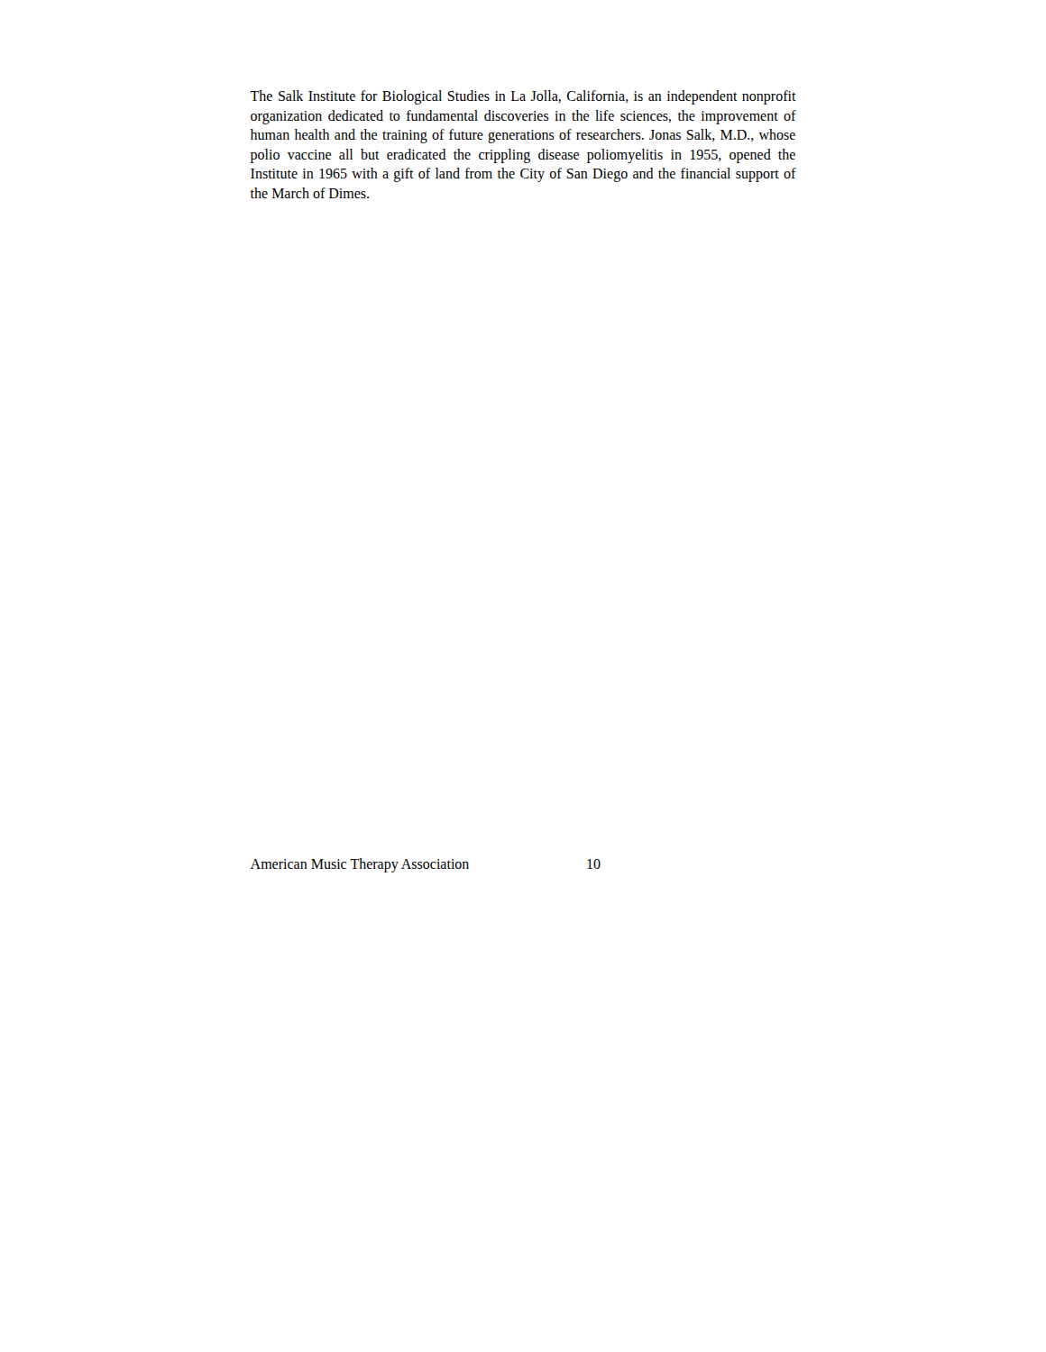The Salk Institute for Biological Studies in La Jolla, California, is an independent nonprofit organization dedicated to fundamental discoveries in the life sciences, the improvement of human health and the training of future generations of researchers. Jonas Salk, M.D., whose polio vaccine all but eradicated the crippling disease poliomyelitis in 1955, opened the Institute in 1965 with a gift of land from the City of San Diego and the financial support of the March of Dimes.
American Music Therapy Association 10